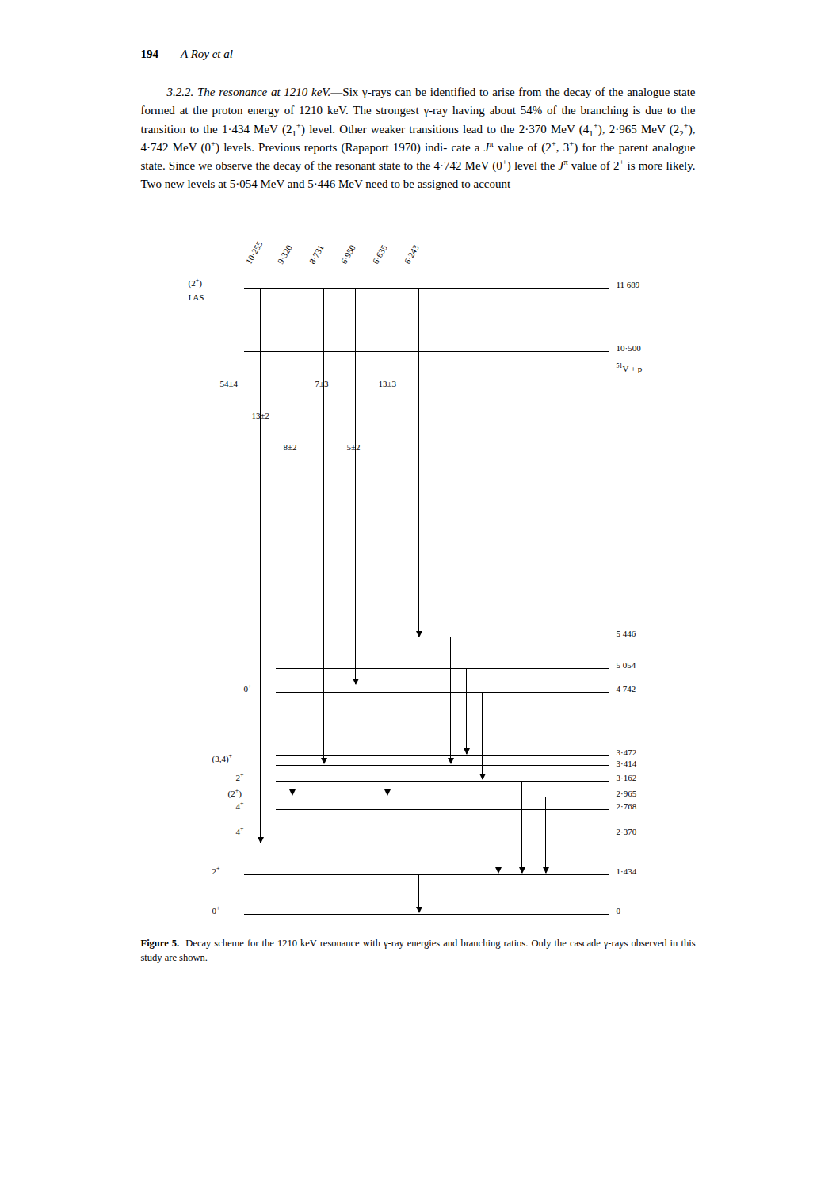194 A Roy et al
3.2.2. The resonance at 1210 keV.—Six γ-rays can be identified to arise from the decay of the analogue state formed at the proton energy of 1210 keV. The strongest γ-ray having about 54% of the branching is due to the transition to the 1·434 MeV (21+) level. Other weaker transitions lead to the 2·370 MeV (41+), 2·965 MeV (22+), 4·742 MeV (0+) levels. Previous reports (Rapaport 1970) indi- cate a Jπ value of (2+, 3+) for the parent analogue state. Since we observe the decay of the resonant state to the 4·742 MeV (0+) level the Jπ value of 2+ is more likely. Two new levels at 5·054 MeV and 5·446 MeV need to be assigned to account
10·255
9·320
8·731
6·950
6·635
6·243
(2+)
I AS
11 689
10·500
51V + p
54±4
13±2
8±2
7±3
5±2
13±3
5 446
5 054
0+
4 742
3·472
(3,4)+
3·414
2+
3·162
(2+)
2·965
4+
2·768
4+
2·370
2+
1·434
0+
0
Figure 5. Decay scheme for the 1210 keV resonance with γ-ray energies and branching ratios. Only the cascade γ-rays observed in this study are shown.